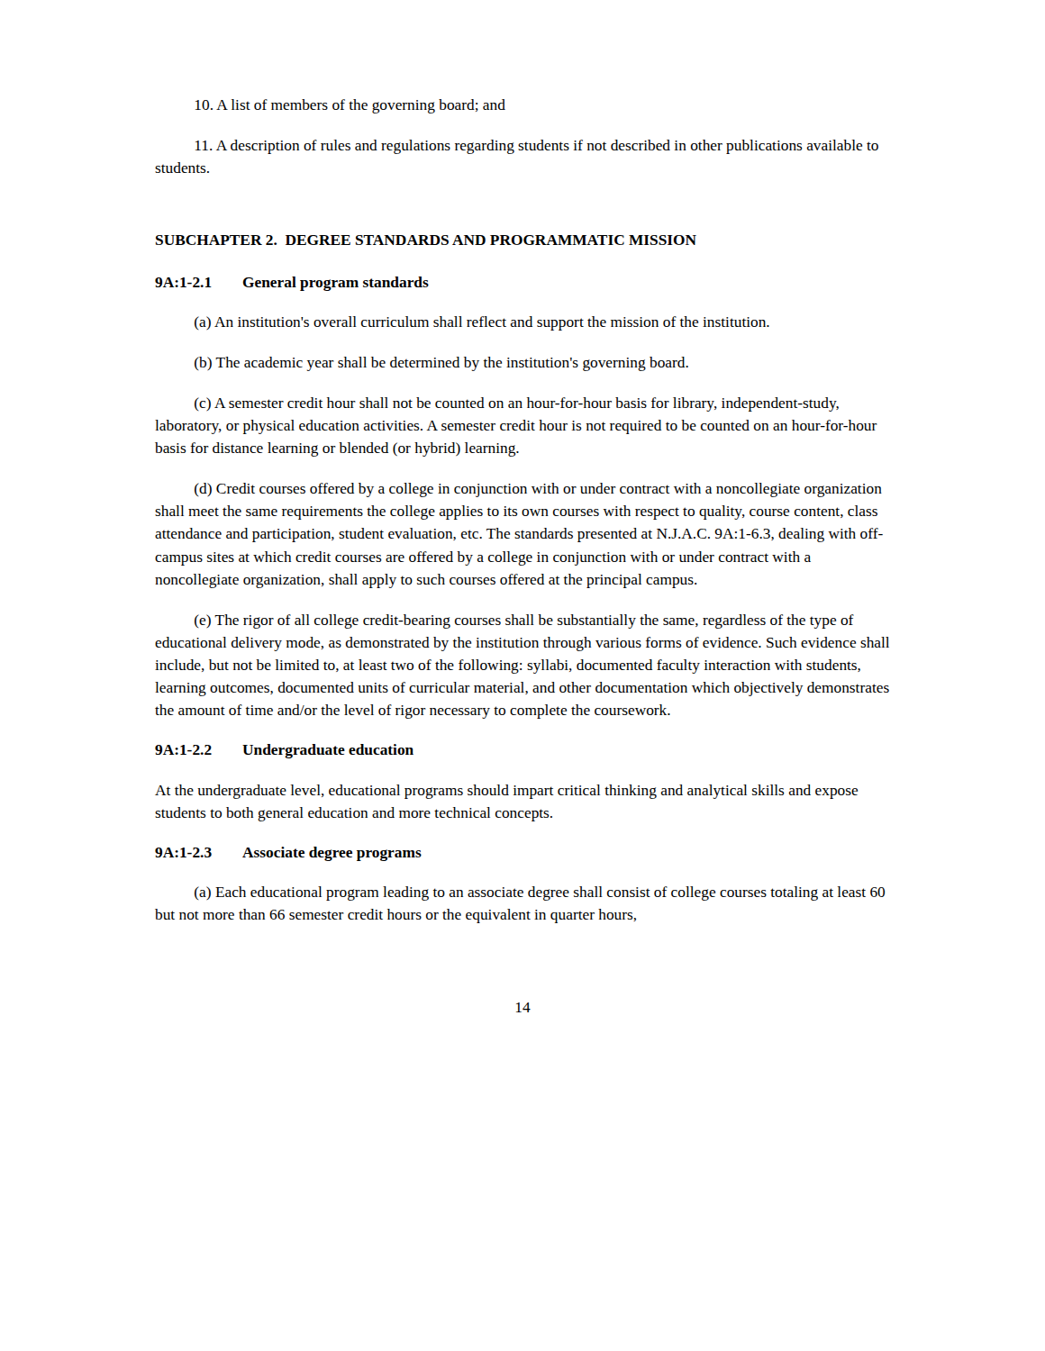10. A list of members of the governing board; and
11. A description of rules and regulations regarding students if not described in other publications available to students.
SUBCHAPTER 2. DEGREE STANDARDS AND PROGRAMMATIC MISSION
9A:1-2.1 General program standards
(a) An institution's overall curriculum shall reflect and support the mission of the institution.
(b) The academic year shall be determined by the institution's governing board.
(c) A semester credit hour shall not be counted on an hour-for-hour basis for library, independent-study, laboratory, or physical education activities. A semester credit hour is not required to be counted on an hour-for-hour basis for distance learning or blended (or hybrid) learning.
(d) Credit courses offered by a college in conjunction with or under contract with a noncollegiate organization shall meet the same requirements the college applies to its own courses with respect to quality, course content, class attendance and participation, student evaluation, etc. The standards presented at N.J.A.C. 9A:1-6.3, dealing with off-campus sites at which credit courses are offered by a college in conjunction with or under contract with a noncollegiate organization, shall apply to such courses offered at the principal campus.
(e) The rigor of all college credit-bearing courses shall be substantially the same, regardless of the type of educational delivery mode, as demonstrated by the institution through various forms of evidence. Such evidence shall include, but not be limited to, at least two of the following: syllabi, documented faculty interaction with students, learning outcomes, documented units of curricular material, and other documentation which objectively demonstrates the amount of time and/or the level of rigor necessary to complete the coursework.
9A:1-2.2 Undergraduate education
At the undergraduate level, educational programs should impart critical thinking and analytical skills and expose students to both general education and more technical concepts.
9A:1-2.3 Associate degree programs
(a) Each educational program leading to an associate degree shall consist of college courses totaling at least 60 but not more than 66 semester credit hours or the equivalent in quarter hours,
14